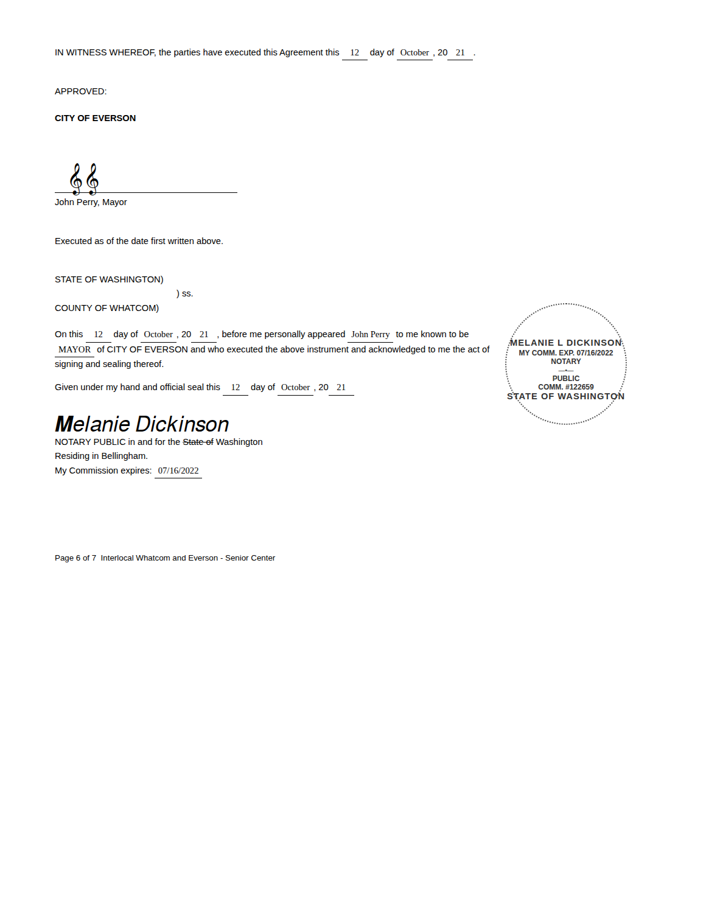IN WITNESS WHEREOF, the parties have executed this Agreement this 12 day of October, 2021.
APPROVED:
CITY OF EVERSON
𝄞𝄞
John Perry, Mayor
Executed as of the date first written above.
STATE OF WASHINGTON)
) ss.
COUNTY OF WHATCOM)
MELANIE L DICKINSON
MY COMM. EXP. 07/16/2022
NOTARY
—•—
PUBLIC
COMM. #122659
STATE OF WASHINGTON
On this 12 day of October, 2021, before me personally appeared John Perry to me known to be MAYOR of CITY OF EVERSON and who executed the above instrument and acknowledged to me the act of signing and sealing thereof.
Given under my hand and official seal this 12 day of October, 2021
𝑴𝑒𝑙𝑎𝑛𝑖𝑒 𝐷𝑖𝑐𝑘𝑖𝑛𝑠𝑜𝑛
NOTARY PUBLIC in and for the State of Washington
Residing in Bellingham.
My Commission expires: 07/16/2022
Page 6 of 7 Interlocal Whatcom and Everson - Senior Center